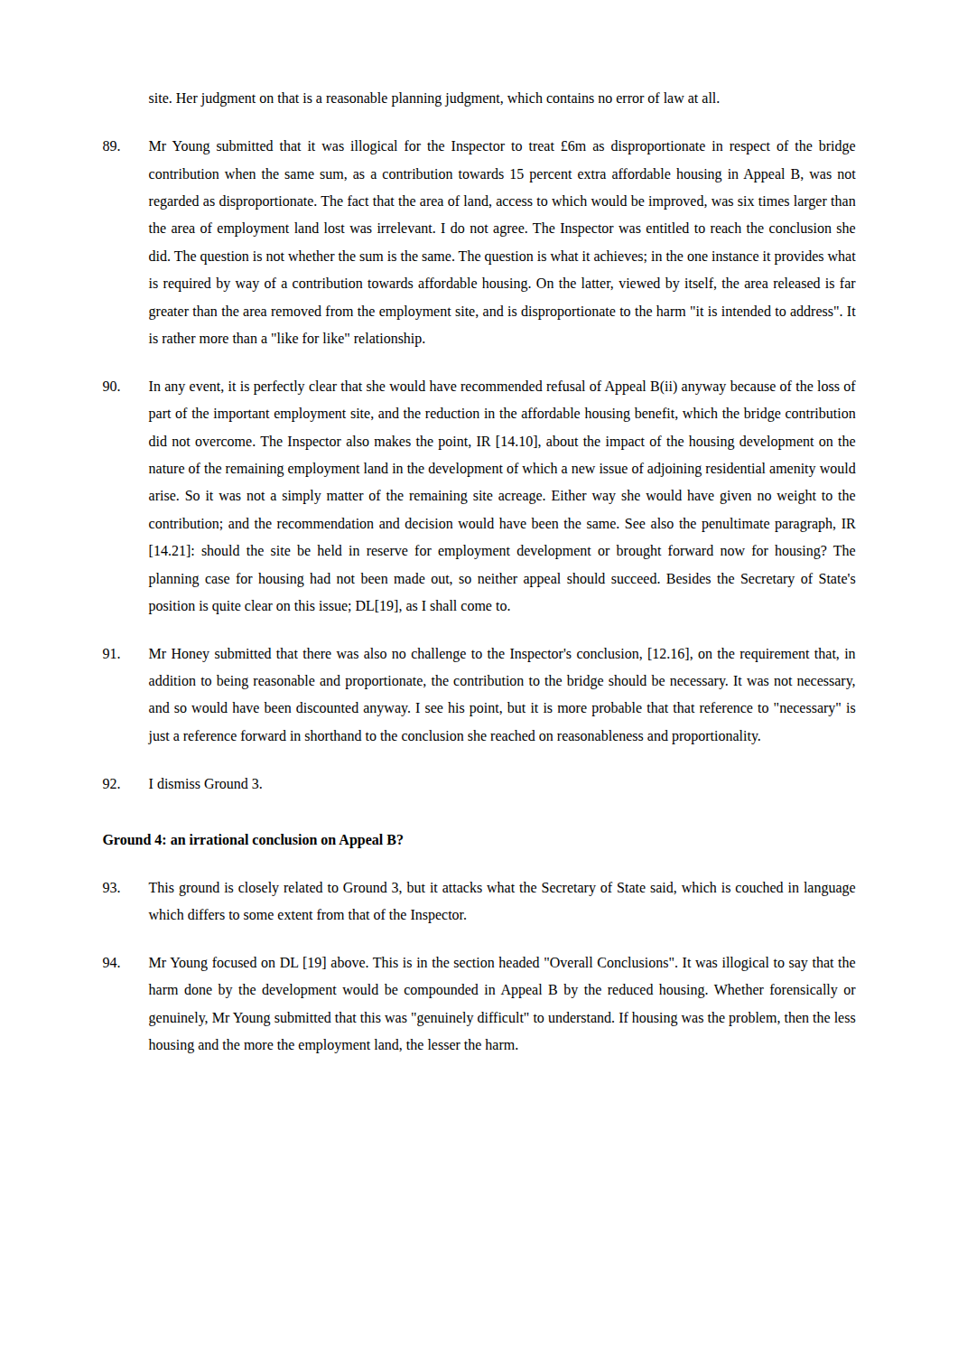site. Her judgment on that is a reasonable planning judgment, which contains no error of law at all.
89.
Mr Young submitted that it was illogical for the Inspector to treat £6m as disproportionate in respect of the bridge contribution when the same sum, as a contribution towards 15 percent extra affordable housing in Appeal B, was not regarded as disproportionate. The fact that the area of land, access to which would be improved, was six times larger than the area of employment land lost was irrelevant. I do not agree. The Inspector was entitled to reach the conclusion she did. The question is not whether the sum is the same. The question is what it achieves; in the one instance it provides what is required by way of a contribution towards affordable housing. On the latter, viewed by itself, the area released is far greater than the area removed from the employment site, and is disproportionate to the harm "it is intended to address". It is rather more than a "like for like" relationship.
90.
In any event, it is perfectly clear that she would have recommended refusal of Appeal B(ii) anyway because of the loss of part of the important employment site, and the reduction in the affordable housing benefit, which the bridge contribution did not overcome. The Inspector also makes the point, IR [14.10], about the impact of the housing development on the nature of the remaining employment land in the development of which a new issue of adjoining residential amenity would arise. So it was not a simply matter of the remaining site acreage. Either way she would have given no weight to the contribution; and the recommendation and decision would have been the same. See also the penultimate paragraph, IR [14.21]: should the site be held in reserve for employment development or brought forward now for housing? The planning case for housing had not been made out, so neither appeal should succeed. Besides the Secretary of State's position is quite clear on this issue; DL[19], as I shall come to.
91.
Mr Honey submitted that there was also no challenge to the Inspector's conclusion, [12.16], on the requirement that, in addition to being reasonable and proportionate, the contribution to the bridge should be necessary. It was not necessary, and so would have been discounted anyway. I see his point, but it is more probable that that reference to "necessary" is just a reference forward in shorthand to the conclusion she reached on reasonableness and proportionality.
92.
I dismiss Ground 3.
Ground 4: an irrational conclusion on Appeal B?
93.
This ground is closely related to Ground 3, but it attacks what the Secretary of State said, which is couched in language which differs to some extent from that of the Inspector.
94.
Mr Young focused on DL [19] above. This is in the section headed "Overall Conclusions". It was illogical to say that the harm done by the development would be compounded in Appeal B by the reduced housing. Whether forensically or genuinely, Mr Young submitted that this was "genuinely difficult" to understand. If housing was the problem, then the less housing and the more the employment land, the lesser the harm.